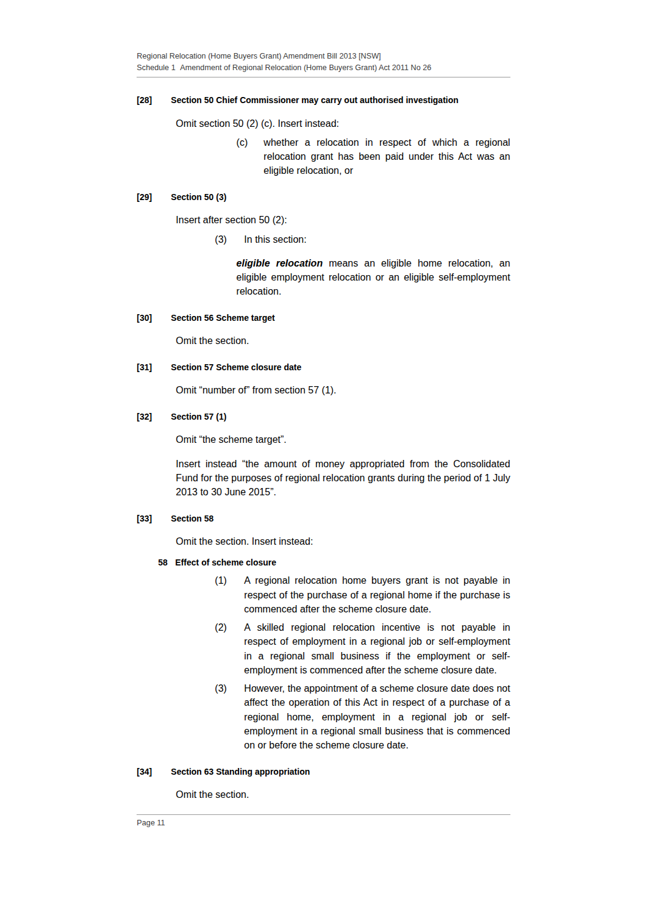Regional Relocation (Home Buyers Grant) Amendment Bill 2013 [NSW] Schedule 1 Amendment of Regional Relocation (Home Buyers Grant) Act 2011 No 26
[28] Section 50 Chief Commissioner may carry out authorised investigation
Omit section 50 (2) (c). Insert instead:
(c) whether a relocation in respect of which a regional relocation grant has been paid under this Act was an eligible relocation, or
[29] Section 50 (3)
Insert after section 50 (2):
(3)
In this section:
eligible relocation means an eligible home relocation, an eligible employment relocation or an eligible self-employment relocation.
[30] Section 56 Scheme target
Omit the section.
[31] Section 57 Scheme closure date
Omit “number of” from section 57 (1).
[32] Section 57 (1)
Omit “the scheme target”.
Insert instead “the amount of money appropriated from the Consolidated Fund for the purposes of regional relocation grants during the period of 1 July 2013 to 30 June 2015”.
[33] Section 58
Omit the section. Insert instead:
58 Effect of scheme closure
(1) A regional relocation home buyers grant is not payable in respect of the purchase of a regional home if the purchase is commenced after the scheme closure date.
(2) A skilled regional relocation incentive is not payable in respect of employment in a regional job or self-employment in a regional small business if the employment or self-employment is commenced after the scheme closure date.
(3) However, the appointment of a scheme closure date does not affect the operation of this Act in respect of a purchase of a regional home, employment in a regional job or self-employment in a regional small business that is commenced on or before the scheme closure date.
[34] Section 63 Standing appropriation
Omit the section.
Page 11